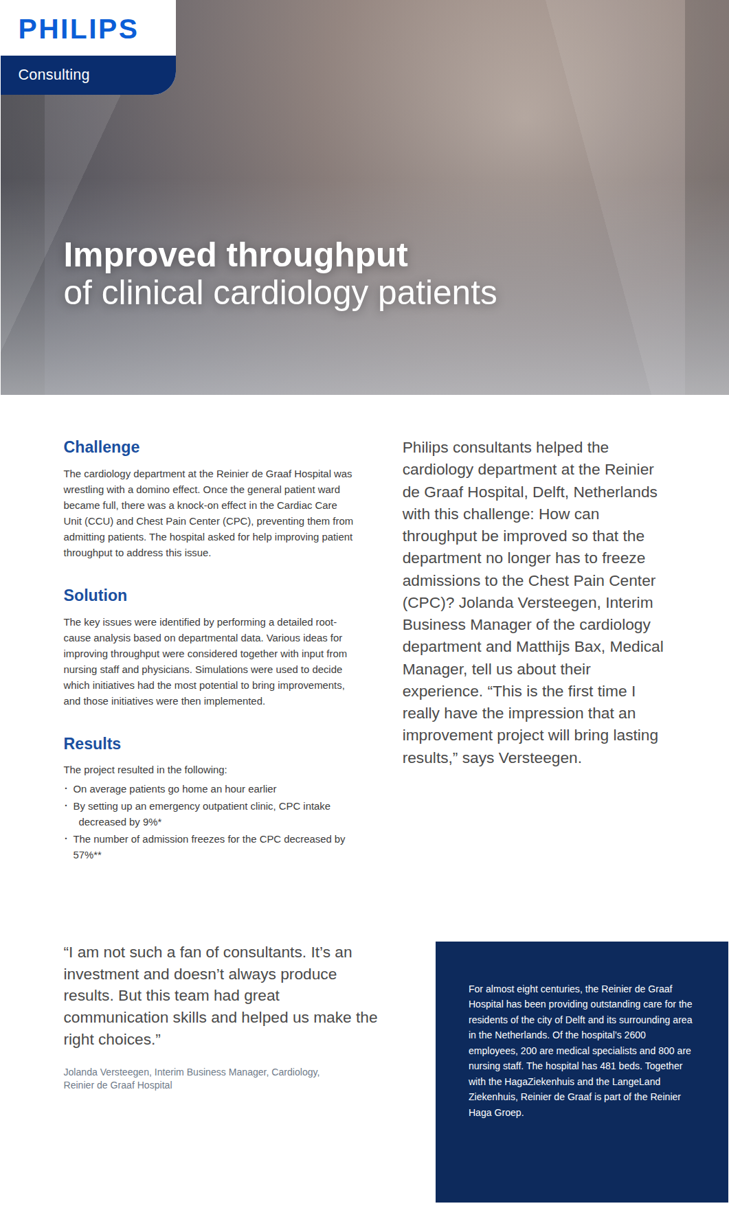PHILIPS
Consulting
Improved throughputof clinical cardiology patients
Challenge
The cardiology department at the Reinier de Graaf Hospital was wrestling with a domino effect. Once the general patient ward became full, there was a knock-on effect in the Cardiac Care Unit (CCU) and Chest Pain Center (CPC), preventing them from admitting patients. The hospital asked for help improving patient throughput to address this issue.
Solution
The key issues were identified by performing a detailed root-cause analysis based on departmental data. Various ideas for improving throughput were considered together with input from nursing staff and physicians. Simulations were used to decide which initiatives had the most potential to bring improvements, and those initiatives were then implemented.
Results
The project resulted in the following:
On average patients go home an hour earlier
By setting up an emergency outpatient clinic, CPC intake decreased by 9%*
The number of admission freezes for the CPC decreased by 57%**
Philips consultants helped the cardiology department at the Reinier de Graaf Hospital, Delft, Netherlands with this challenge: How can throughput be improved so that the department no longer has to freeze admissions to the Chest Pain Center (CPC)? Jolanda Versteegen, Interim Business Manager of the cardiology department and Matthijs Bax, Medical Manager, tell us about their experience. “This is the first time I really have the impression that an improvement project will bring lasting results,” says Versteegen.
“I am not such a fan of consultants. It’s an investment and doesn’t always produce results. But this team had great communication skills and helped us make the right choices.”
Jolanda Versteegen, Interim Business Manager, Cardiology,
Reinier de Graaf Hospital
For almost eight centuries, the Reinier de Graaf Hospital has been providing outstanding care for the residents of the city of Delft and its surrounding area in the Netherlands. Of the hospital’s 2600 employees, 200 are medical specialists and 800 are nursing staff. The hospital has 481 beds. Together with the HagaZiekenhuis and the LangeLand Ziekenhuis, Reinier de Graaf is part of the Reinier Haga Groep.